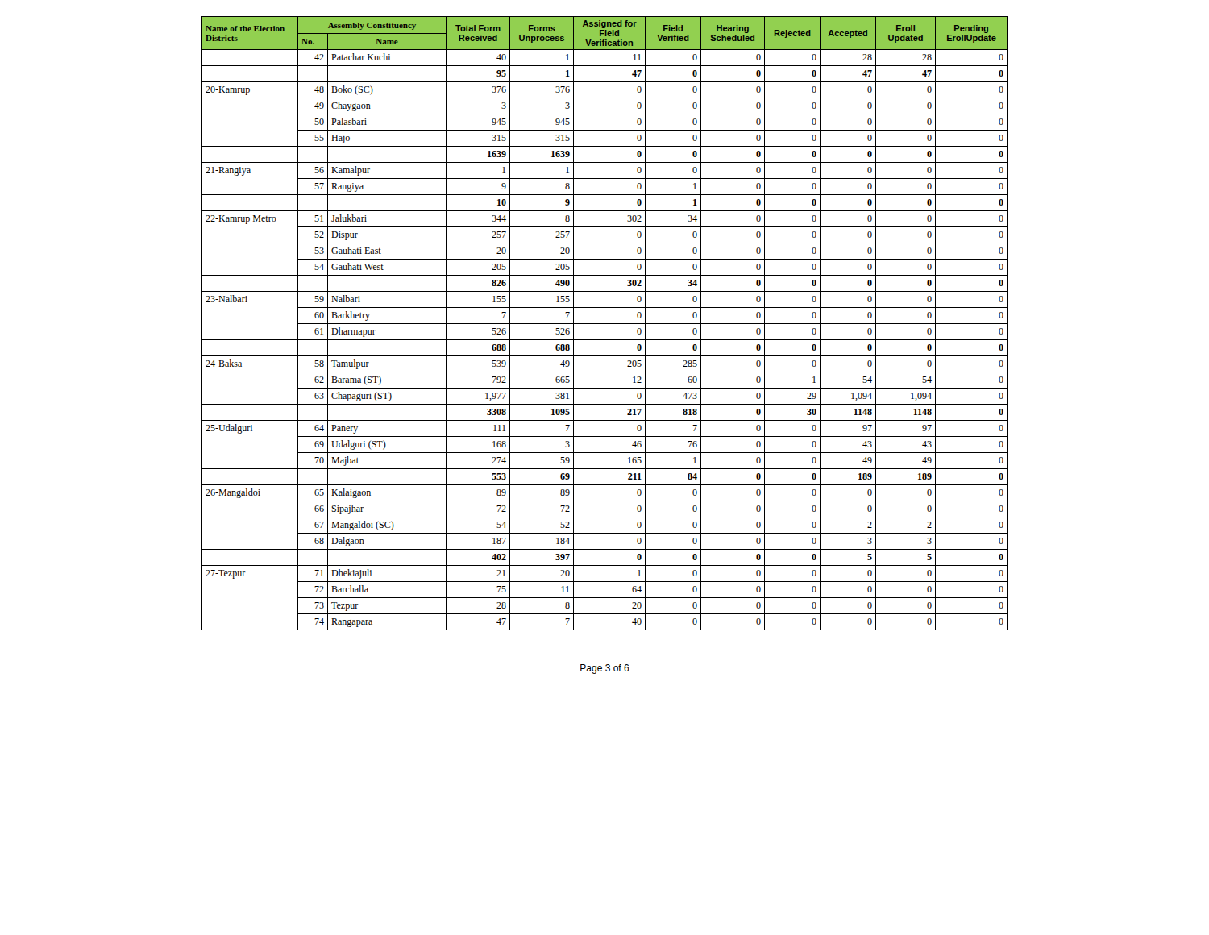| Name of the Election Districts | Assembly Constituency | Total Form Received | Forms Unprocess | Assigned for Field Verification | Field Verified | Hearing Scheduled | Rejected | Accepted | Eroll Updated | Pending ErollUpdate |
| --- | --- | --- | --- | --- | --- | --- | --- | --- | --- | --- |
| No. | Name |
| | 42 | Patachar Kuchi | 40 | 1 | 11 | 0 | 0 | 0 | 28 | 28 | 0 |
| | | | 95 | 1 | 47 | 0 | 0 | 0 | 47 | 47 | 0 |
| 20-Kamrup | 48 | Boko (SC) | 376 | 376 | 0 | 0 | 0 | 0 | 0 | 0 | 0 |
| 49 | Chaygaon | 3 | 3 | 0 | 0 | 0 | 0 | 0 | 0 | 0 |
| 50 | Palasbari | 945 | 945 | 0 | 0 | 0 | 0 | 0 | 0 | 0 |
| 55 | Hajo | 315 | 315 | 0 | 0 | 0 | 0 | 0 | 0 | 0 |
| | | | 1639 | 1639 | 0 | 0 | 0 | 0 | 0 | 0 | 0 |
| 21-Rangiya | 56 | Kamalpur | 1 | 1 | 0 | 0 | 0 | 0 | 0 | 0 | 0 |
| 57 | Rangiya | 9 | 8 | 0 | 1 | 0 | 0 | 0 | 0 | 0 |
| | | | 10 | 9 | 0 | 1 | 0 | 0 | 0 | 0 | 0 |
| 22-Kamrup Metro | 51 | Jalukbari | 344 | 8 | 302 | 34 | 0 | 0 | 0 | 0 | 0 |
| 52 | Dispur | 257 | 257 | 0 | 0 | 0 | 0 | 0 | 0 | 0 |
| 53 | Gauhati East | 20 | 20 | 0 | 0 | 0 | 0 | 0 | 0 | 0 |
| 54 | Gauhati West | 205 | 205 | 0 | 0 | 0 | 0 | 0 | 0 | 0 |
| | | | 826 | 490 | 302 | 34 | 0 | 0 | 0 | 0 | 0 |
| 23-Nalbari | 59 | Nalbari | 155 | 155 | 0 | 0 | 0 | 0 | 0 | 0 | 0 |
| 60 | Barkhetry | 7 | 7 | 0 | 0 | 0 | 0 | 0 | 0 | 0 |
| 61 | Dharmapur | 526 | 526 | 0 | 0 | 0 | 0 | 0 | 0 | 0 |
| | | | 688 | 688 | 0 | 0 | 0 | 0 | 0 | 0 | 0 |
| 24-Baksa | 58 | Tamulpur | 539 | 49 | 205 | 285 | 0 | 0 | 0 | 0 | 0 |
| 62 | Barama (ST) | 792 | 665 | 12 | 60 | 0 | 1 | 54 | 54 | 0 |
| 63 | Chapaguri (ST) | 1,977 | 381 | 0 | 473 | 0 | 29 | 1,094 | 1,094 | 0 |
| | | | 3308 | 1095 | 217 | 818 | 0 | 30 | 1148 | 1148 | 0 |
| 25-Udalguri | 64 | Panery | 111 | 7 | 0 | 7 | 0 | 0 | 97 | 97 | 0 |
| 69 | Udalguri (ST) | 168 | 3 | 46 | 76 | 0 | 0 | 43 | 43 | 0 |
| 70 | Majbat | 274 | 59 | 165 | 1 | 0 | 0 | 49 | 49 | 0 |
| | | | 553 | 69 | 211 | 84 | 0 | 0 | 189 | 189 | 0 |
| 26-Mangaldoi | 65 | Kalaigaon | 89 | 89 | 0 | 0 | 0 | 0 | 0 | 0 | 0 |
| 66 | Sipajhar | 72 | 72 | 0 | 0 | 0 | 0 | 0 | 0 | 0 |
| 67 | Mangaldoi (SC) | 54 | 52 | 0 | 0 | 0 | 0 | 2 | 2 | 0 |
| 68 | Dalgaon | 187 | 184 | 0 | 0 | 0 | 0 | 3 | 3 | 0 |
| | | | 402 | 397 | 0 | 0 | 0 | 0 | 5 | 5 | 0 |
| 27-Tezpur | 71 | Dhekiajuli | 21 | 20 | 1 | 0 | 0 | 0 | 0 | 0 | 0 |
| 72 | Barchalla | 75 | 11 | 64 | 0 | 0 | 0 | 0 | 0 | 0 |
| 73 | Tezpur | 28 | 8 | 20 | 0 | 0 | 0 | 0 | 0 | 0 |
| 74 | Rangapara | 47 | 7 | 40 | 0 | 0 | 0 | 0 | 0 | 0 |
Page 3 of 6